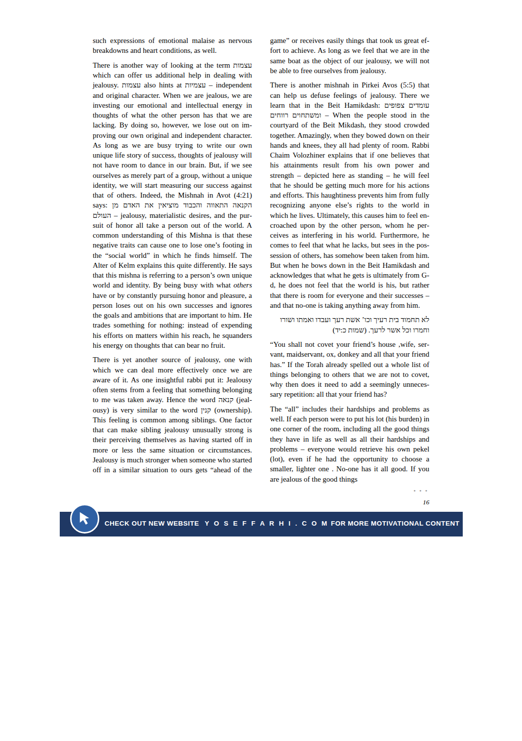such expressions of emotional malaise as nervous breakdowns and heart conditions, as well.
There is another way of looking at the term עצמות which can offer us additional help in dealing with jealousy. עצמות also hints at עצמיות – independent and original character. When we are jealous, we are investing our emotional and intellectual energy in thoughts of what the other person has that we are lacking. By doing so, however, we lose out on improving our own original and independent character. As long as we are busy trying to write our own unique life story of success, thoughts of jealousy will not have room to dance in our brain. But, if we see ourselves as merely part of a group, without a unique identity, we will start measuring our success against that of others. Indeed, the Mishnah in Avot (4:21) says: הקנאה התאווה והכבוד מוציאין את האדם מן העולם – jealousy, materialistic desires, and the pursuit of honor all take a person out of the world. A common understanding of this Mishna is that these negative traits can cause one to lose one’s footing in the “social world” in which he finds himself. The Alter of Kelm explains this quite differently. He says that this mishna is referring to a person’s own unique world and identity. By being busy with what others have or by constantly pursuing honor and pleasure, a person loses out on his own successes and ignores the goals and ambitions that are important to him. He trades something for nothing: instead of expending his efforts on matters within his reach, he squanders his energy on thoughts that can bear no fruit.
There is yet another source of jealousy, one with which we can deal more effectively once we are aware of it. As one insightful rabbi put it: Jealousy often stems from a feeling that something belonging to me was taken away. Hence the word קנאה (jealousy) is very similar to the word קנין (ownership). This feeling is common among siblings. One factor that can make sibling jealousy unusually strong is their perceiving themselves as having started off in more or less the same situation or circumstances. Jealousy is much stronger when someone who started off in a similar situation to ours gets “ahead of the game” or receives easily things that took us great effort to achieve. As long as we feel that we are in the same boat as the object of our jealousy, we will not be able to free ourselves from jealousy.
There is another mishnah in Pirkei Avos (5:5) that can help us defuse feelings of jealousy. There we learn that in the Beit Hamikdash: עומדים צפופים ומשתחוים רווחים – When the people stood in the courtyard of the Beit Mikdash, they stood crowded together. Amazingly, when they bowed down on their hands and knees, they all had plenty of room. Rabbi Chaim Volozhiner explains that if one believes that his attainments result from his own power and strength – depicted here as standing – he will feel that he should be getting much more for his actions and efforts. This haughtiness prevents him from fully recognizing anyone else’s rights to the world in which he lives. Ultimately, this causes him to feel encroached upon by the other person, whom he perceives as interfering in his world. Furthermore, he comes to feel that what he lacks, but sees in the possession of others, has somehow been taken from him. But when he bows down in the Beit Hamikdash and acknowledges that what he gets is ultimately from G-d, he does not feel that the world is his, but rather that there is room for everyone and their successes – and that no-one is taking anything away from him.
לא תחמוד בית רעיך וכו’ אשת רעך ועבדו ואמתו ושורו וחמרו וכל אשר לרעך. (שמות כ:יד)
“You shall not covet your friend’s house ,wife, servant, maidservant, ox, donkey and all that your friend has.” If the Torah already spelled out a whole list of things belonging to others that we are not to covet, why then does it need to add a seemingly unnecessary repetition: all that your friend has?
The “all” includes their hardships and problems as well. If each person were to put his lot (his burden) in one corner of the room, including all the good things they have in life as well as all their hardships and problems – everyone would retrieve his own pekel (lot), even if he had the opportunity to choose a smaller, lighter one . No-one has it all good. If you are jealous of the good things
• • •
16
CHECK OUT NEW WEBSITE Y O S E F F A R H I . C O M FOR MORE MOTIVATIONAL CONTENT